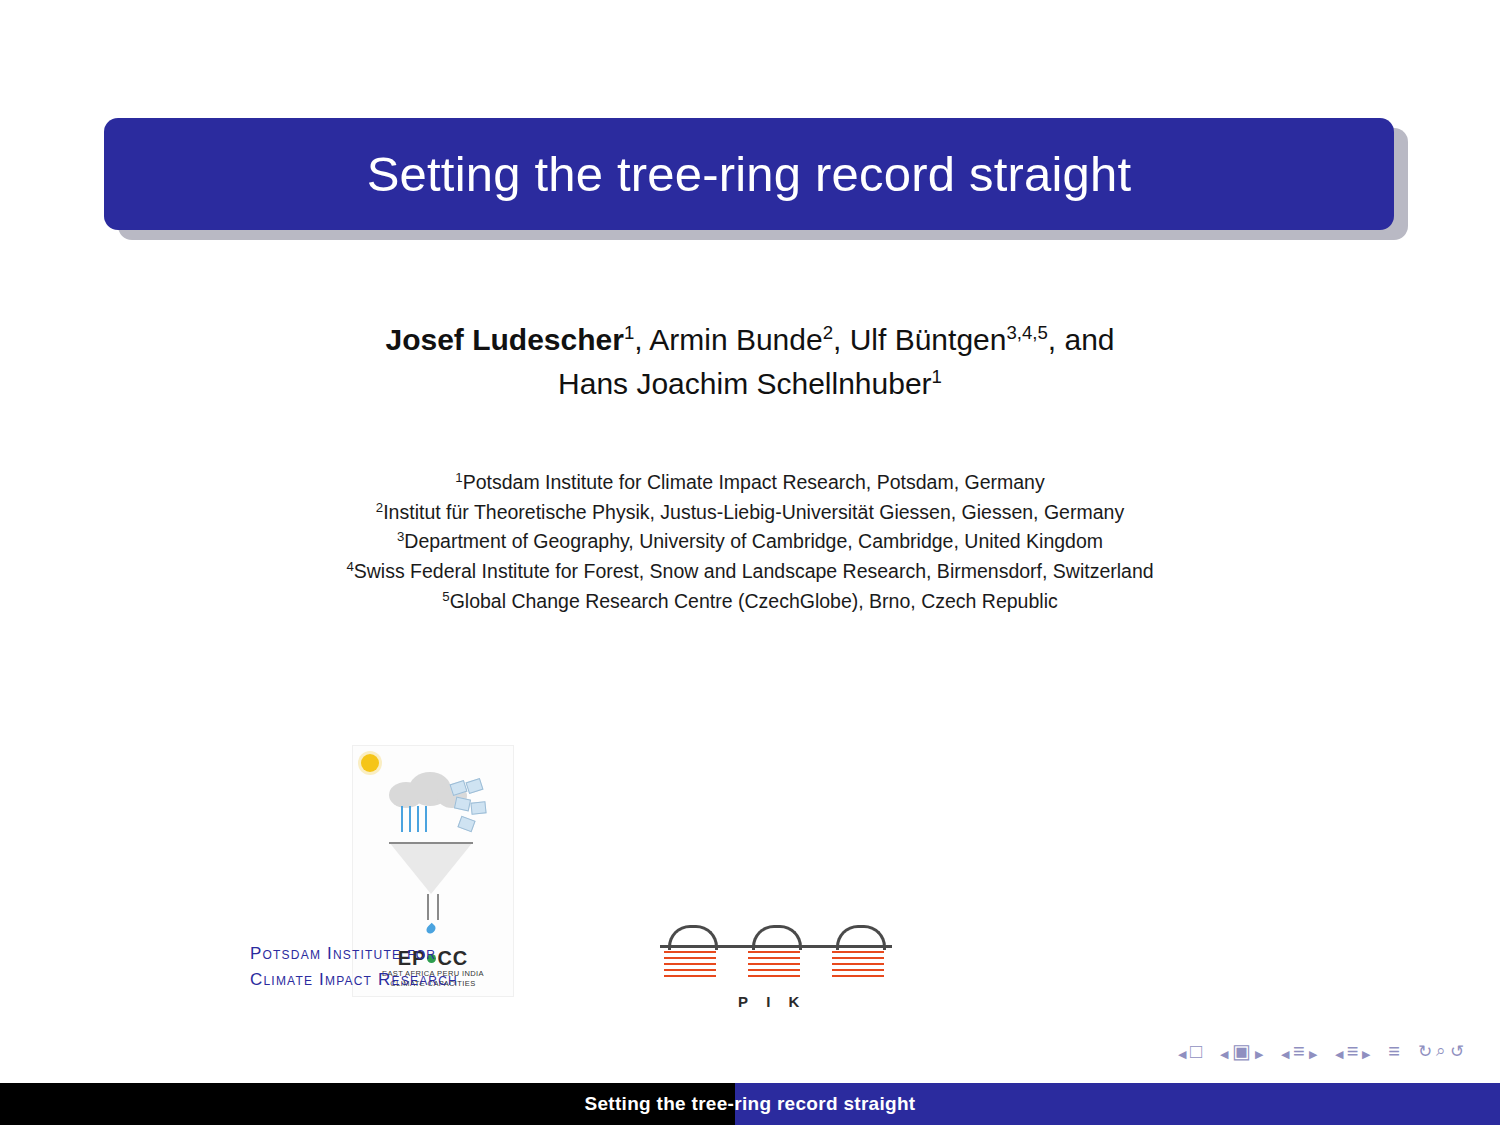Setting the tree-ring record straight
Josef Ludescher1, Armin Bunde2, Ulf Büntgen3,4,5, and
Hans Joachim Schellnhuber1
1Potsdam Institute for Climate Impact Research, Potsdam, Germany
2Institut für Theoretische Physik, Justus-Liebig-Universität Giessen, Giessen, Germany
3Department of Geography, University of Cambridge, Cambridge, United Kingdom
4Swiss Federal Institute for Forest, Snow and Landscape Research, Birmensdorf, Switzerland
5Global Change Research Centre (CzechGlobe), Brno, Czech Republic
EP CC
EAST AFRICA PERU INDIA
CLIMATE CAPACITIES
P I K
POTSDAM INSTITUTE FOR
CLIMATE IMPACT RESEARCH
□
▣
≡
≡
≡
↻⌕↺
Setting the tree-ring record straight